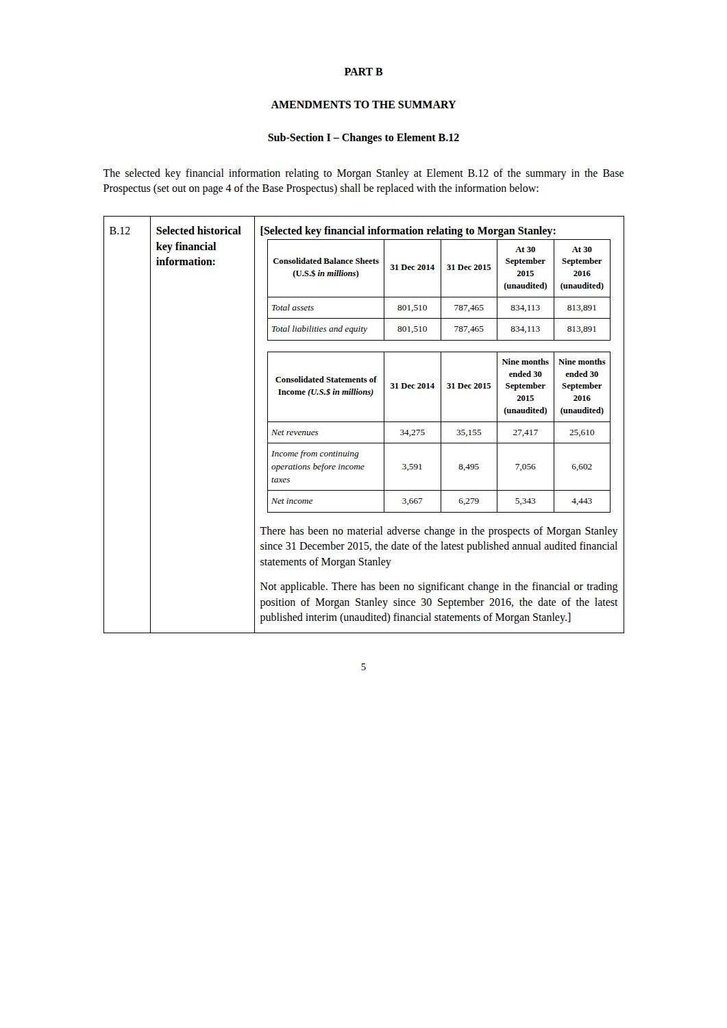PART B
AMENDMENTS TO THE SUMMARY
Sub-Section I – Changes to Element B.12
The selected key financial information relating to Morgan Stanley at Element B.12 of the summary in the Base Prospectus (set out on page 4 of the Base Prospectus) shall be replaced with the information below:
| B.12 | Selected historical key financial information: | [ Selected key financial information relating to Morgan Stanley : / Consolidated Balance Sheets (U.S.$ in millions ) / 31 Dec 2014 / 31 Dec 2015 / At 30 September 2015 (unaudited) / At 30 September 2016 (unaudited) / / --- / --- / --- / --- / --- / / Total assets / 801,510 / 787,465 / 834,113 / 813,891 / / Total liabilities and equity / 801,510 / 787,465 / 834,113 / 813,891 / / Consolidated Statements of Income (U.S.$ in millions) / 31 Dec 2014 / 31 Dec 2015 / Nine months ended 30 September 2015 (unaudited) / Nine months ended 30 September 2016 (unaudited) / / --- / --- / --- / --- / --- / / Net revenues / 34,275 / 35,155 / 27,417 / 25,610 / / Income from continuing operations before income taxes / 3,591 / 8,495 / 7,056 / 6,602 / / Net income / 3,667 / 6,279 / 5,343 / 4,443 / There has been no material adverse change in the prospects of Morgan Stanley since 31 December 2015, the date of the latest published annual audited financial statements of Morgan Stanley Not applicable. There has been no significant change in the financial or trading position of Morgan Stanley since 30 September 2016, the date of the latest published interim (unaudited) financial statements of Morgan Stanley.] |
5